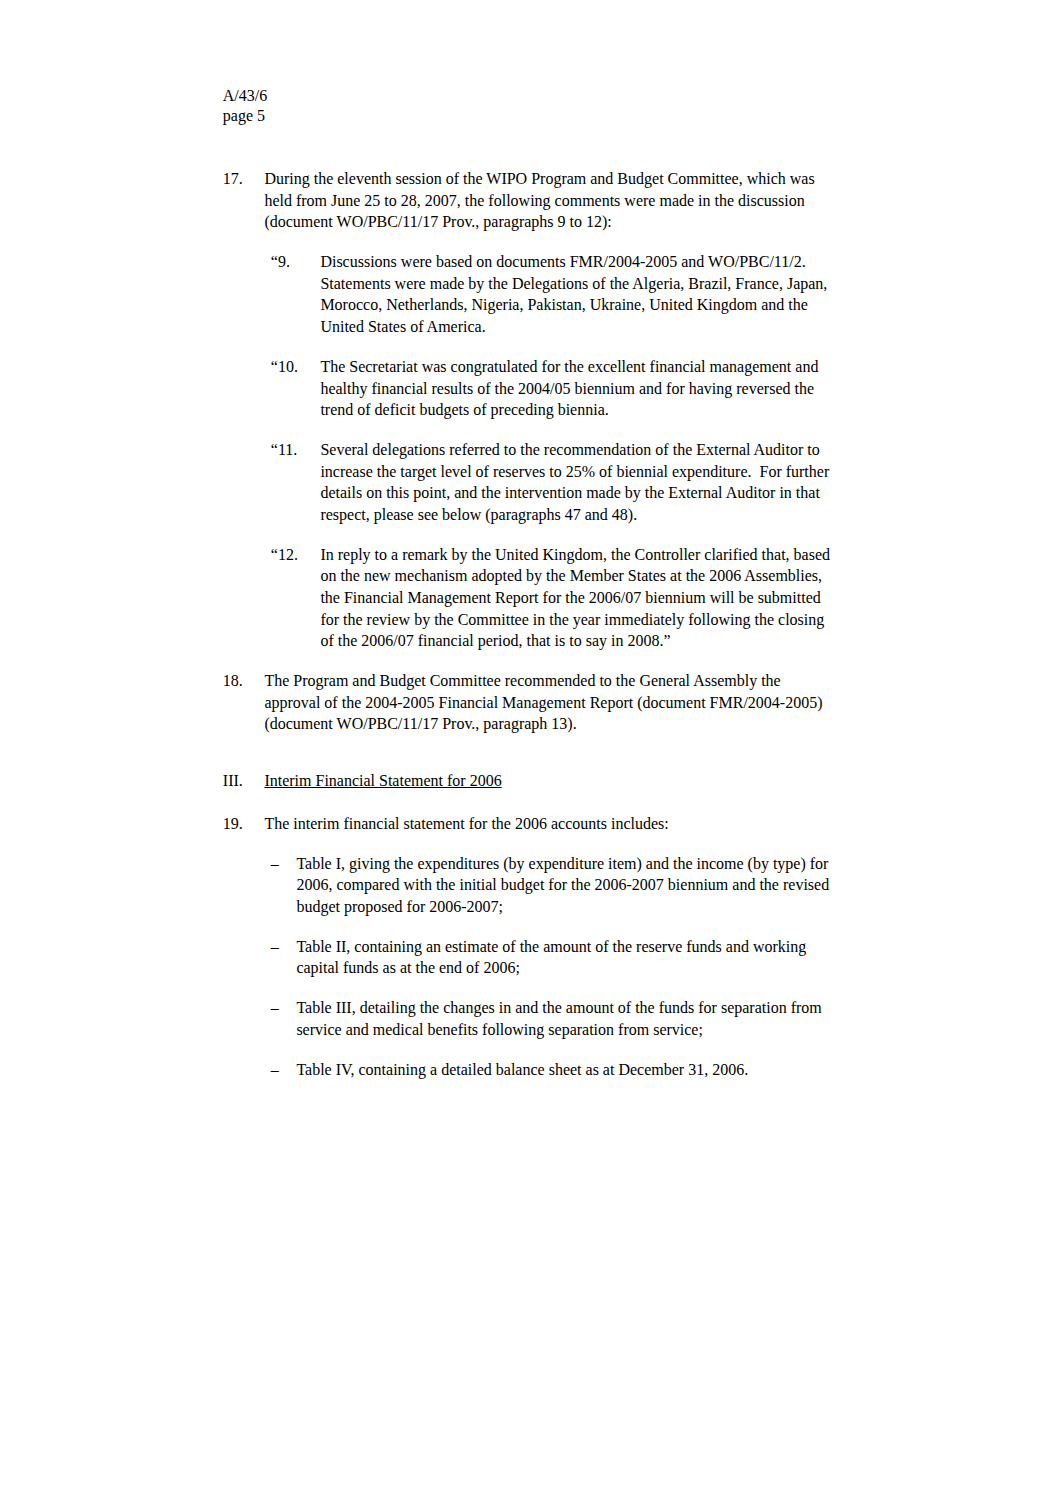A/43/6
page 5
17.
During the eleventh session of the WIPO Program and Budget Committee, which was held from June 25 to 28, 2007, the following comments were made in the discussion (document WO/PBC/11/17 Prov., paragraphs 9 to 12):
“9.
Discussions were based on documents FMR/2004-2005 and WO/PBC/11/2. Statements were made by the Delegations of the Algeria, Brazil, France, Japan, Morocco, Netherlands, Nigeria, Pakistan, Ukraine, United Kingdom and the United States of America.
“10.
The Secretariat was congratulated for the excellent financial management and healthy financial results of the 2004/05 biennium and for having reversed the trend of deficit budgets of preceding biennia.
“11.
Several delegations referred to the recommendation of the External Auditor to increase the target level of reserves to 25% of biennial expenditure. For further details on this point, and the intervention made by the External Auditor in that respect, please see below (paragraphs 47 and 48).
“12.
In reply to a remark by the United Kingdom, the Controller clarified that, based on the new mechanism adopted by the Member States at the 2006 Assemblies, the Financial Management Report for the 2006/07 biennium will be submitted for the review by the Committee in the year immediately following the closing of the 2006/07 financial period, that is to say in 2008.”
18.
The Program and Budget Committee recommended to the General Assembly the approval of the 2004-2005 Financial Management Report (document FMR/2004-2005) (document WO/PBC/11/17 Prov., paragraph 13).
III.
Interim Financial Statement for 2006
19.
The interim financial statement for the 2006 accounts includes:
– Table I, giving the expenditures (by expenditure item) and the income (by type) for 2006, compared with the initial budget for the 2006-2007 biennium and the revised budget proposed for 2006-2007;
– Table II, containing an estimate of the amount of the reserve funds and working capital funds as at the end of 2006;
– Table III, detailing the changes in and the amount of the funds for separation from service and medical benefits following separation from service;
– Table IV, containing a detailed balance sheet as at December 31, 2006.